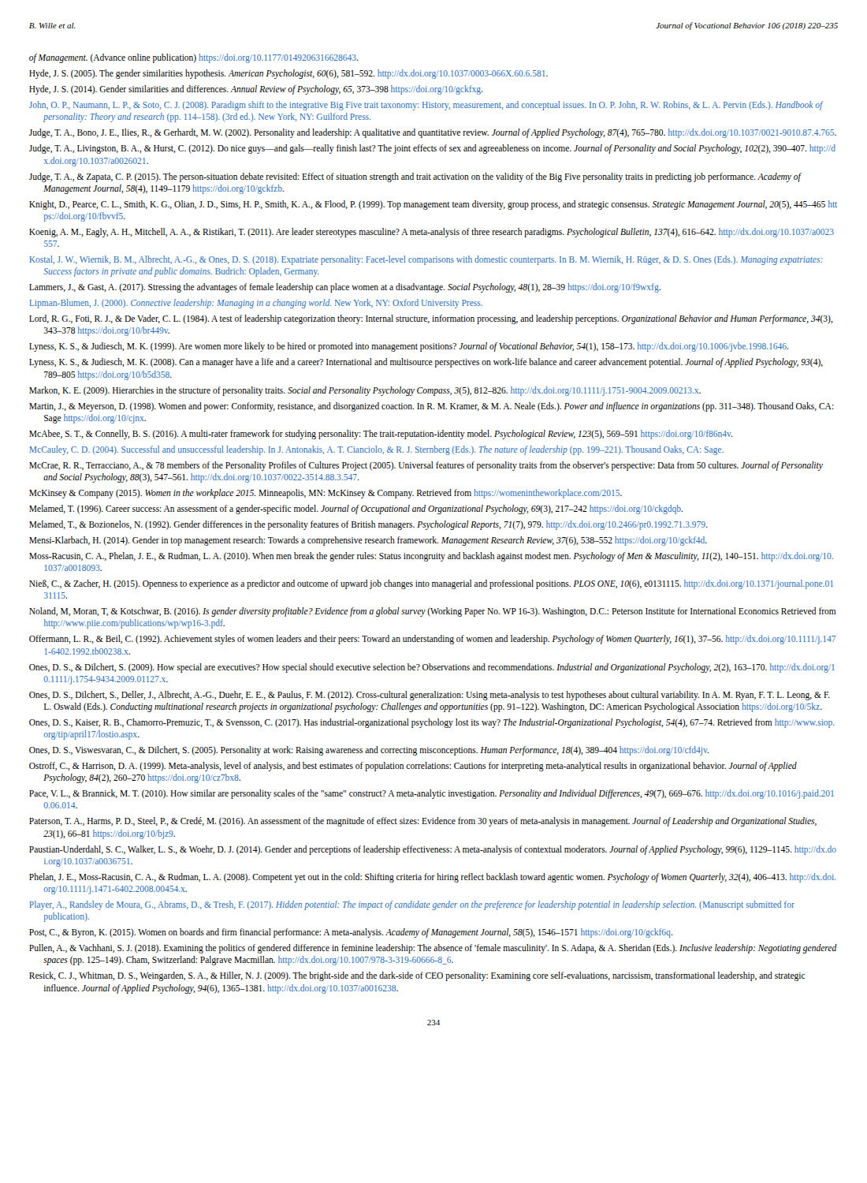B. Wille et al. Journal of Vocational Behavior 106 (2018) 220–235
of Management. (Advance online publication) https://doi.org/10.1177/0149206316628643.
Hyde, J. S. (2005). The gender similarities hypothesis. American Psychologist, 60(6), 581–592. http://dx.doi.org/10.1037/0003-066X.60.6.581.
Hyde, J. S. (2014). Gender similarities and differences. Annual Review of Psychology, 65, 373–398 https://doi.org/10/gckfxg.
John, O. P., Naumann, L. P., & Soto, C. J. (2008). Paradigm shift to the integrative Big Five trait taxonomy: History, measurement, and conceptual issues. In O. P. John, R. W. Robins, & L. A. Pervin (Eds.). Handbook of personality: Theory and research (pp. 114–158). (3rd ed.). New York, NY: Guilford Press.
Judge, T. A., Bono, J. E., Ilies, R., & Gerhardt, M. W. (2002). Personality and leadership: A qualitative and quantitative review. Journal of Applied Psychology, 87(4), 765–780. http://dx.doi.org/10.1037/0021-9010.87.4.765.
Judge, T. A., Livingston, B. A., & Hurst, C. (2012). Do nice guys—and gals—really finish last? The joint effects of sex and agreeableness on income. Journal of Personality and Social Psychology, 102(2), 390–407. http://dx.doi.org/10.1037/a0026021.
Judge, T. A., & Zapata, C. P. (2015). The person-situation debate revisited: Effect of situation strength and trait activation on the validity of the Big Five personality traits in predicting job performance. Academy of Management Journal, 58(4), 1149–1179 https://doi.org/10/gckfzb.
Knight, D., Pearce, C. L., Smith, K. G., Olian, J. D., Sims, H. P., Smith, K. A., & Flood, P. (1999). Top management team diversity, group process, and strategic consensus. Strategic Management Journal, 20(5), 445–465 https://doi.org/10/fbvvf5.
Koenig, A. M., Eagly, A. H., Mitchell, A. A., & Ristikari, T. (2011). Are leader stereotypes masculine? A meta-analysis of three research paradigms. Psychological Bulletin, 137(4), 616–642. http://dx.doi.org/10.1037/a0023557.
Kostal, J. W., Wiernik, B. M., Albrecht, A.-G., & Ones, D. S. (2018). Expatriate personality: Facet-level comparisons with domestic counterparts. In B. M. Wiernik, H. Rüger, & D. S. Ones (Eds.). Managing expatriates: Success factors in private and public domains. Budrich: Opladen, Germany.
Lammers, J., & Gast, A. (2017). Stressing the advantages of female leadership can place women at a disadvantage. Social Psychology, 48(1), 28–39 https://doi.org/10/f9wxfg.
Lipman-Blumen, J. (2000). Connective leadership: Managing in a changing world. New York, NY: Oxford University Press.
Lord, R. G., Foti, R. J., & De Vader, C. L. (1984). A test of leadership categorization theory: Internal structure, information processing, and leadership perceptions. Organizational Behavior and Human Performance, 34(3), 343–378 https://doi.org/10/br449v.
Lyness, K. S., & Judiesch, M. K. (1999). Are women more likely to be hired or promoted into management positions? Journal of Vocational Behavior, 54(1), 158–173. http://dx.doi.org/10.1006/jvbe.1998.1646.
Lyness, K. S., & Judiesch, M. K. (2008). Can a manager have a life and a career? International and multisource perspectives on work-life balance and career advancement potential. Journal of Applied Psychology, 93(4), 789–805 https://doi.org/10/b5d358.
Markon, K. E. (2009). Hierarchies in the structure of personality traits. Social and Personality Psychology Compass, 3(5), 812–826. http://dx.doi.org/10.1111/j.1751-9004.2009.00213.x.
Martin, J., & Meyerson, D. (1998). Women and power: Conformity, resistance, and disorganized coaction. In R. M. Kramer, & M. A. Neale (Eds.). Power and influence in organizations (pp. 311–348). Thousand Oaks, CA: Sage https://doi.org/10/cjnx.
McAbee, S. T., & Connelly, B. S. (2016). A multi-rater framework for studying personality: The trait-reputation-identity model. Psychological Review, 123(5), 569–591 https://doi.org/10/f86n4v.
McCauley, C. D. (2004). Successful and unsuccessful leadership. In J. Antonakis, A. T. Cianciolo, & R. J. Sternberg (Eds.). The nature of leadership (pp. 199–221). Thousand Oaks, CA: Sage.
McCrae, R. R., Terracciano, A., & 78 members of the Personality Profiles of Cultures Project (2005). Universal features of personality traits from the observer's perspective: Data from 50 cultures. Journal of Personality and Social Psychology, 88(3), 547–561. http://dx.doi.org/10.1037/0022-3514.88.3.547.
McKinsey & Company (2015). Women in the workplace 2015. Minneapolis, MN: McKinsey & Company. Retrieved from https://womenintheworkplace.com/2015.
Melamed, T. (1996). Career success: An assessment of a gender-specific model. Journal of Occupational and Organizational Psychology, 69(3), 217–242 https://doi.org/10/ckgdqb.
Melamed, T., & Bozionelos, N. (1992). Gender differences in the personality features of British managers. Psychological Reports, 71(7), 979. http://dx.doi.org/10.2466/pr0.1992.71.3.979.
Mensi-Klarbach, H. (2014). Gender in top management research: Towards a comprehensive research framework. Management Research Review, 37(6), 538–552 https://doi.org/10/gckf4d.
Moss-Racusin, C. A., Phelan, J. E., & Rudman, L. A. (2010). When men break the gender rules: Status incongruity and backlash against modest men. Psychology of Men & Masculinity, 11(2), 140–151. http://dx.doi.org/10.1037/a0018093.
Nieß, C., & Zacher, H. (2015). Openness to experience as a predictor and outcome of upward job changes into managerial and professional positions. PLOS ONE, 10(6), e0131115. http://dx.doi.org/10.1371/journal.pone.0131115.
Noland, M, Moran, T, & Kotschwar, B. (2016). Is gender diversity profitable? Evidence from a global survey (Working Paper No. WP 16-3). Washington, D.C.: Peterson Institute for International Economics Retrieved from http://www.piie.com/publications/wp/wp16-3.pdf.
Offermann, L. R., & Beil, C. (1992). Achievement styles of women leaders and their peers: Toward an understanding of women and leadership. Psychology of Women Quarterly, 16(1), 37–56. http://dx.doi.org/10.1111/j.1471-6402.1992.tb00238.x.
Ones, D. S., & Dilchert, S. (2009). How special are executives? How special should executive selection be? Observations and recommendations. Industrial and Organizational Psychology, 2(2), 163–170. http://dx.doi.org/10.1111/j.1754-9434.2009.01127.x.
Ones, D. S., Dilchert, S., Deller, J., Albrecht, A.-G., Duehr, E. E., & Paulus, F. M. (2012). Cross-cultural generalization: Using meta-analysis to test hypotheses about cultural variability. In A. M. Ryan, F. T. L. Leong, & F. L. Oswald (Eds.). Conducting multinational research projects in organizational psychology: Challenges and opportunities (pp. 91–122). Washington, DC: American Psychological Association https://doi.org/10/5kz.
Ones, D. S., Kaiser, R. B., Chamorro-Premuzic, T., & Svensson, C. (2017). Has industrial-organizational psychology lost its way? The Industrial-Organizational Psychologist, 54(4), 67–74. Retrieved from http://www.siop.org/tip/april17/lostio.aspx.
Ones, D. S., Viswesvaran, C., & Dilchert, S. (2005). Personality at work: Raising awareness and correcting misconceptions. Human Performance, 18(4), 389–404 https://doi.org/10/cfd4jv.
Ostroff, C., & Harrison, D. A. (1999). Meta-analysis, level of analysis, and best estimates of population correlations: Cautions for interpreting meta-analytical results in organizational behavior. Journal of Applied Psychology, 84(2), 260–270 https://doi.org/10/cz7bx8.
Pace, V. L., & Brannick, M. T. (2010). How similar are personality scales of the "same" construct? A meta-analytic investigation. Personality and Individual Differences, 49(7), 669–676. http://dx.doi.org/10.1016/j.paid.2010.06.014.
Paterson, T. A., Harms, P. D., Steel, P., & Credé, M. (2016). An assessment of the magnitude of effect sizes: Evidence from 30 years of meta-analysis in management. Journal of Leadership and Organizational Studies, 23(1), 66–81 https://doi.org/10/bjz9.
Paustian-Underdahl, S. C., Walker, L. S., & Woehr, D. J. (2014). Gender and perceptions of leadership effectiveness: A meta-analysis of contextual moderators. Journal of Applied Psychology, 99(6), 1129–1145. http://dx.doi.org/10.1037/a0036751.
Phelan, J. E., Moss-Racusin, C. A., & Rudman, L. A. (2008). Competent yet out in the cold: Shifting criteria for hiring reflect backlash toward agentic women. Psychology of Women Quarterly, 32(4), 406–413. http://dx.doi.org/10.1111/j.1471-6402.2008.00454.x.
Player, A., Randsley de Moura, G., Abrams, D., & Tresh, F. (2017). Hidden potential: The impact of candidate gender on the preference for leadership potential in leadership selection. (Manuscript submitted for publication).
Post, C., & Byron, K. (2015). Women on boards and firm financial performance: A meta-analysis. Academy of Management Journal, 58(5), 1546–1571 https://doi.org/10/gckf6q.
Pullen, A., & Vachhani, S. J. (2018). Examining the politics of gendered difference in feminine leadership: The absence of 'female masculinity'. In S. Adapa, & A. Sheridan (Eds.). Inclusive leadership: Negotiating gendered spaces (pp. 125–149). Cham, Switzerland: Palgrave Macmillan. http://dx.doi.org/10.1007/978-3-319-60666-8_6.
Resick, C. J., Whitman, D. S., Weingarden, S. A., & Hiller, N. J. (2009). The bright-side and the dark-side of CEO personality: Examining core self-evaluations, narcissism, transformational leadership, and strategic influence. Journal of Applied Psychology, 94(6), 1365–1381. http://dx.doi.org/10.1037/a0016238.
234